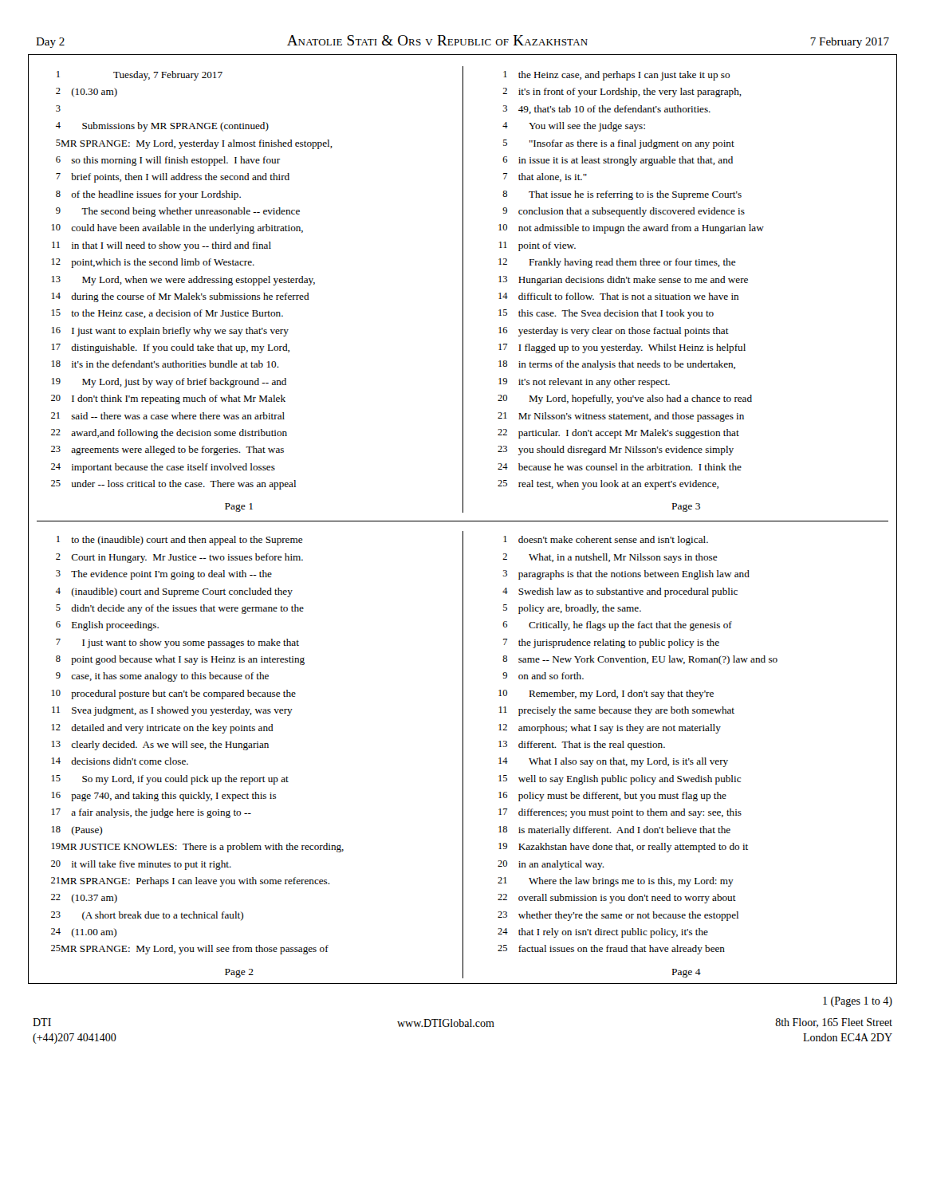Day 2
Anatolie Stati & Ors v Republic of Kazakhstan
7 February 2017
| 1 | Tuesday, 7 February 2017 |
| 2 | (10.30 am) |
| 3 | |
| 4 | Submissions by MR SPRANGE (continued) |
| 5 | MR SPRANGE: My Lord, yesterday I almost finished estoppel, |
| 6 | so this morning I will finish estoppel. I have four |
| 7 | brief points, then I will address the second and third |
| 8 | of the headline issues for your Lordship. |
| 9 | The second being whether unreasonable -- evidence |
| 10 | could have been available in the underlying arbitration, |
| 11 | in that I will need to show you -- third and final |
| 12 | point,which is the second limb of Westacre. |
| 13 | My Lord, when we were addressing estoppel yesterday, |
| 14 | during the course of Mr Malek's submissions he referred |
| 15 | to the Heinz case, a decision of Mr Justice Burton. |
| 16 | I just want to explain briefly why we say that's very |
| 17 | distinguishable. If you could take that up, my Lord, |
| 18 | it's in the defendant's authorities bundle at tab 10. |
| 19 | My Lord, just by way of brief background -- and |
| 20 | I don't think I'm repeating much of what Mr Malek |
| 21 | said -- there was a case where there was an arbitral |
| 22 | award,and following the decision some distribution |
| 23 | agreements were alleged to be forgeries. That was |
| 24 | important because the case itself involved losses |
| 25 | under -- loss critical to the case. There was an appeal |
Page 1
| 1 | the Heinz case, and perhaps I can just take it up so |
| 2 | it's in front of your Lordship, the very last paragraph, |
| 3 | 49, that's tab 10 of the defendant's authorities. |
| 4 | You will see the judge says: |
| 5 | "Insofar as there is a final judgment on any point |
| 6 | in issue it is at least strongly arguable that that, and |
| 7 | that alone, is it." |
| 8 | That issue he is referring to is the Supreme Court's |
| 9 | conclusion that a subsequently discovered evidence is |
| 10 | not admissible to impugn the award from a Hungarian law |
| 11 | point of view. |
| 12 | Frankly having read them three or four times, the |
| 13 | Hungarian decisions didn't make sense to me and were |
| 14 | difficult to follow. That is not a situation we have in |
| 15 | this case. The Svea decision that I took you to |
| 16 | yesterday is very clear on those factual points that |
| 17 | I flagged up to you yesterday. Whilst Heinz is helpful |
| 18 | in terms of the analysis that needs to be undertaken, |
| 19 | it's not relevant in any other respect. |
| 20 | My Lord, hopefully, you've also had a chance to read |
| 21 | Mr Nilsson's witness statement, and those passages in |
| 22 | particular. I don't accept Mr Malek's suggestion that |
| 23 | you should disregard Mr Nilsson's evidence simply |
| 24 | because he was counsel in the arbitration. I think the |
| 25 | real test, when you look at an expert's evidence, |
Page 3
| 1 | to the (inaudible) court and then appeal to the Supreme |
| 2 | Court in Hungary. Mr Justice -- two issues before him. |
| 3 | The evidence point I'm going to deal with -- the |
| 4 | (inaudible) court and Supreme Court concluded they |
| 5 | didn't decide any of the issues that were germane to the |
| 6 | English proceedings. |
| 7 | I just want to show you some passages to make that |
| 8 | point good because what I say is Heinz is an interesting |
| 9 | case, it has some analogy to this because of the |
| 10 | procedural posture but can't be compared because the |
| 11 | Svea judgment, as I showed you yesterday, was very |
| 12 | detailed and very intricate on the key points and |
| 13 | clearly decided. As we will see, the Hungarian |
| 14 | decisions didn't come close. |
| 15 | So my Lord, if you could pick up the report up at |
| 16 | page 740, and taking this quickly, I expect this is |
| 17 | a fair analysis, the judge here is going to -- |
| 18 | (Pause) |
| 19 | MR JUSTICE KNOWLES: There is a problem with the recording, |
| 20 | it will take five minutes to put it right. |
| 21 | MR SPRANGE: Perhaps I can leave you with some references. |
| 22 | (10.37 am) |
| 23 | (A short break due to a technical fault) |
| 24 | (11.00 am) |
| 25 | MR SPRANGE: My Lord, you will see from those passages of |
Page 2
| 1 | doesn't make coherent sense and isn't logical. |
| 2 | What, in a nutshell, Mr Nilsson says in those |
| 3 | paragraphs is that the notions between English law and |
| 4 | Swedish law as to substantive and procedural public |
| 5 | policy are, broadly, the same. |
| 6 | Critically, he flags up the fact that the genesis of |
| 7 | the jurisprudence relating to public policy is the |
| 8 | same -- New York Convention, EU law, Roman(?) law and so |
| 9 | on and so forth. |
| 10 | Remember, my Lord, I don't say that they're |
| 11 | precisely the same because they are both somewhat |
| 12 | amorphous; what I say is they are not materially |
| 13 | different. That is the real question. |
| 14 | What I also say on that, my Lord, is it's all very |
| 15 | well to say English public policy and Swedish public |
| 16 | policy must be different, but you must flag up the |
| 17 | differences; you must point to them and say: see, this |
| 18 | is materially different. And I don't believe that the |
| 19 | Kazakhstan have done that, or really attempted to do it |
| 20 | in an analytical way. |
| 21 | Where the law brings me to is this, my Lord: my |
| 22 | overall submission is you don't need to worry about |
| 23 | whether they're the same or not because the estoppel |
| 24 | that I rely on isn't direct public policy, it's the |
| 25 | factual issues on the fraud that have already been |
Page 4
1 (Pages 1 to 4)
DTI
(+44)207 4041400
www.DTIGlobal.com
8th Floor, 165 Fleet Street
London EC4A 2DY